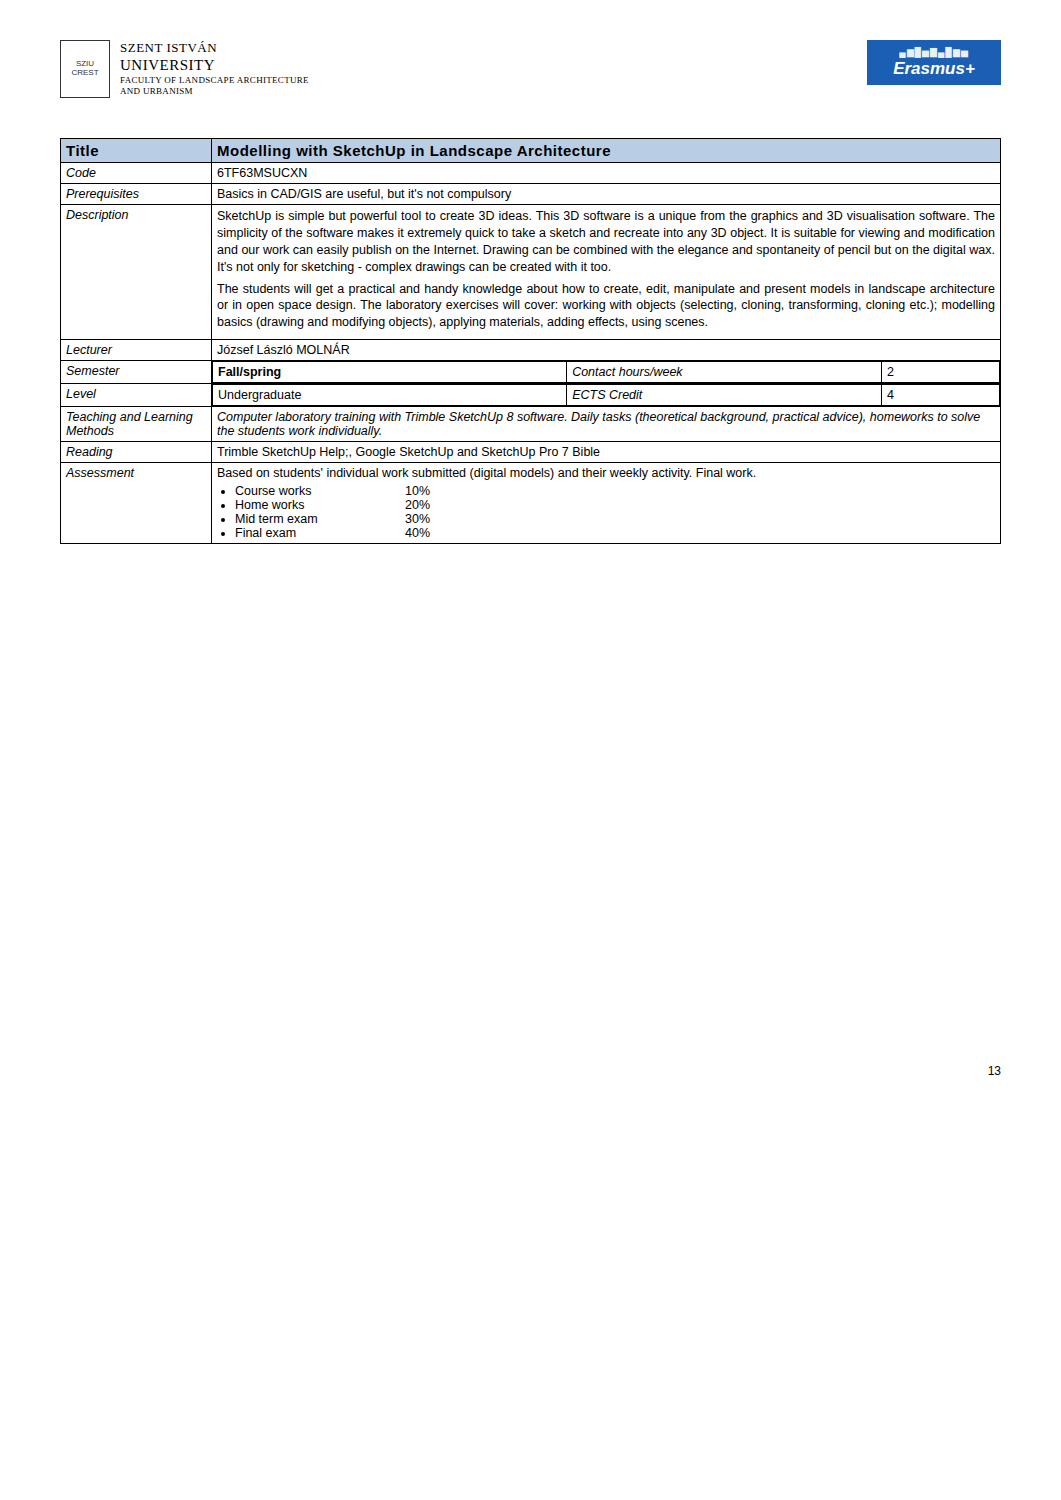SZIU
CREST
SZENT ISTVÁN
UNIVERSITY
FACULTY OF LANDSCAPE ARCHITECTURE
AND URBANISM
▄▆█▅▇▄█▆▅
Erasmus+
| Title | Modelling with SketchUp in Landscape Architecture |
| Code | 6TF63MSUCXN |
| Prerequisites | Basics in CAD/GIS are useful, but it's not compulsory |
| Description | SketchUp is simple but powerful tool to create 3D ideas. This 3D software is a unique from the graphics and 3D visualisation software. The simplicity of the software makes it extremely quick to take a sketch and recreate into any 3D object. It is suitable for viewing and modification and our work can easily publish on the Internet. Drawing can be combined with the elegance and spontaneity of pencil but on the digital wax. It's not only for sketching - complex drawings can be created with it too. The students will get a practical and handy knowledge about how to create, edit, manipulate and present models in landscape architecture or in open space design. The laboratory exercises will cover: working with objects (selecting, cloning, transforming, cloning etc.); modelling basics (drawing and modifying objects), applying materials, adding effects, using scenes. |
| Lecturer | József László MOLNÁR |
| Semester | / Fall/spring / Contact hours/week / 2 / |
| Level | / Undergraduate / ECTS Credit / 4 / |
| Teaching and Learning Methods | Computer laboratory training with Trimble SketchUp 8 software. Daily tasks (theoretical background, practical advice), homeworks to solve the students work individually. |
| Reading | Trimble SketchUp Help;, Google SketchUp and SketchUp Pro 7 Bible |
| Assessment | Based on students' individual work submitted (digital models) and their weekly activity. Final work. Course works 10% Home works 20% Mid term exam 30% Final exam 40% |
13